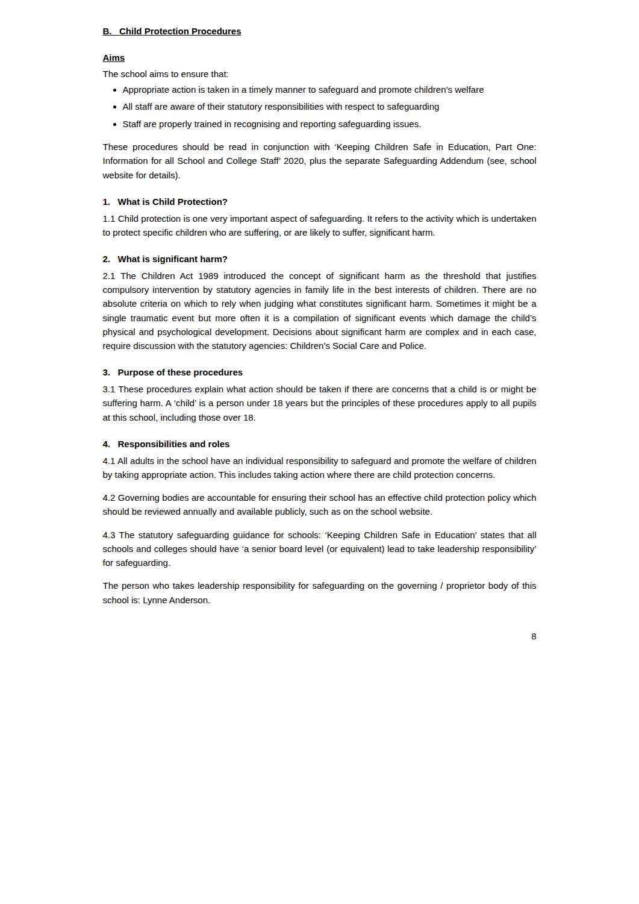B. Child Protection Procedures
Aims
The school aims to ensure that:
Appropriate action is taken in a timely manner to safeguard and promote children’s welfare
All staff are aware of their statutory responsibilities with respect to safeguarding
Staff are properly trained in recognising and reporting safeguarding issues.
These procedures should be read in conjunction with ‘Keeping Children Safe in Education, Part One: Information for all School and College Staff’ 2020, plus the separate Safeguarding Addendum (see, school website for details).
1. What is Child Protection?
1.1 Child protection is one very important aspect of safeguarding. It refers to the activity which is undertaken to protect specific children who are suffering, or are likely to suffer, significant harm.
2. What is significant harm?
2.1 The Children Act 1989 introduced the concept of significant harm as the threshold that justifies compulsory intervention by statutory agencies in family life in the best interests of children. There are no absolute criteria on which to rely when judging what constitutes significant harm. Sometimes it might be a single traumatic event but more often it is a compilation of significant events which damage the child’s physical and psychological development. Decisions about significant harm are complex and in each case, require discussion with the statutory agencies: Children’s Social Care and Police.
3. Purpose of these procedures
3.1 These procedures explain what action should be taken if there are concerns that a child is or might be suffering harm. A ‘child’ is a person under 18 years but the principles of these procedures apply to all pupils at this school, including those over 18.
4. Responsibilities and roles
4.1 All adults in the school have an individual responsibility to safeguard and promote the welfare of children by taking appropriate action. This includes taking action where there are child protection concerns.
4.2 Governing bodies are accountable for ensuring their school has an effective child protection policy which should be reviewed annually and available publicly, such as on the school website.
4.3 The statutory safeguarding guidance for schools: ‘Keeping Children Safe in Education’ states that all schools and colleges should have ‘a senior board level (or equivalent) lead to take leadership responsibility’ for safeguarding.
The person who takes leadership responsibility for safeguarding on the governing / proprietor body of this school is: Lynne Anderson.
8